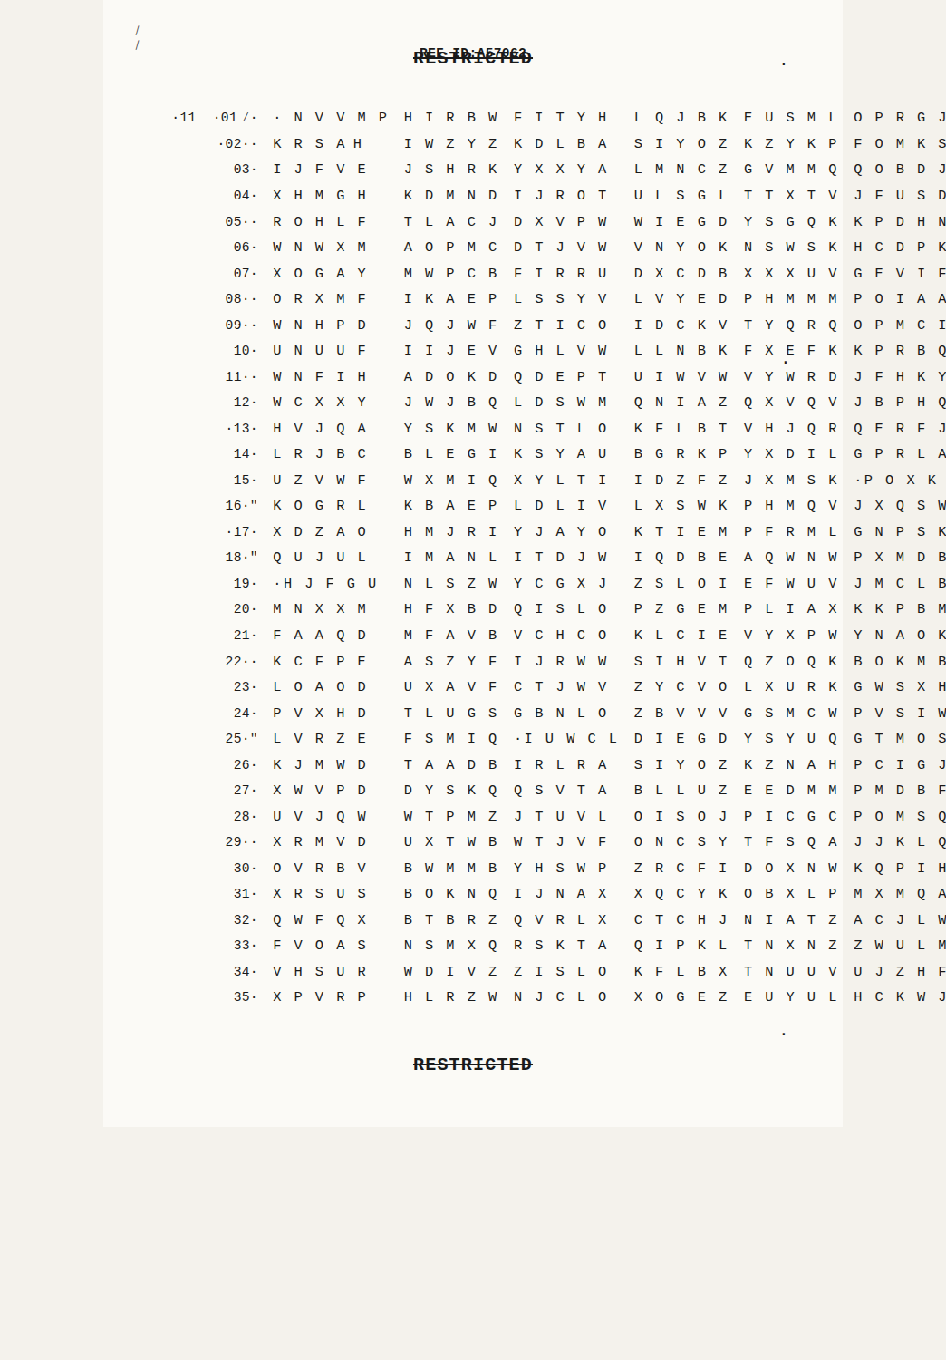⁄  ⁄
·
·
·
RESTRICTED REF ID:A57062
| ·11 ·01 ⁄· | · N V V M P | H I R B W | F I T Y H | L Q J B K | E U S M L | O P R G J |
| ·02·· | K R S A H | I W Z Y Z | K D L B A | S I Y O Z | K Z Y K P | F O M K S |
| 03· | I J F V E | J S H R K | Y X X Y A | L M N C Z | G V M M Q | Q O B D J |
| 04· | X H M G H | K D M N D | I J R O T | U L S G L | T T X T V | J F U S D |
| 05·· | R O H L F | T L A C J | D X V P W | W I E G D | Y S G Q K | K P D H N |
| 06· | W N W X M | A O P M C | D T J V W | V N Y O K | N S W S K | H C D P K |
| 07· | X O G A Y | M W P C B | F I R R U | D X C D B | X X X U V | G E V I F |
| 08·· | O R X M F | I K A E P | L S S Y V | L V Y E D | P H M M M | P O I A A |
| 09·· | W N H P D | J Q J W F | Z T I C O | I D C K V | T Y Q R Q | O P M C I |
| 10· | U N U U F | I I J E V | G H L V W | L L N B K | F X E F K | K P R B Q |
| 11·· | W N F I H | A D O K D | Q D E P T | U I W V W | V Y W R D | J F H K Y |
| 12· | W C X X Y | J W J B Q | L D S W M | Q N I A Z | Q X V Q V | J B P H Q |
| ·13· | H V J Q A | Y S K M W | N S T L O | K F L B T | V H J Q R | Q E R F J |
| 14· | L R J B C | B L E G I | K S Y A U | B G R K P | Y X D I L | G P R L A |
| 15· | U Z V W F | W X M I Q | X Y L T I | I D Z F Z | J X M S K | ·P O X K S |
| 16·" | K O G R L | K B A E P | L D L I V | L X S W K | P H M Q V | J X Q S W |
| ·17· | X D Z A O | H M J R I | Y J A Y O | K T I E M | P F R M L | G N P S K |
| 18·" | Q U J U L | I M A N L | I T D J W | I Q D B E | A Q W N W | P X M D B |
| 19· | ·H J F G U | N L S Z W | Y C G X J | Z S L O I | E F W U V | J M C L B |
| 20· | M N X X M | H F X B D | Q I S L O | P Z G E M | P L I A X | K K P B M |
| 21· | F A A Q D | M F A V B | V C H C O | K L C I E | V Y X P W | Y N A O K |
| 22·· | K C F P E | A S Z Y F | I J R W W | S I H V T | Q Z O Q K | B O K M B |
| 23· | L O A O D | U X A V F | C T J W V | Z Y C V O | L X U R K | G W S X H |
| 24· | P V X H D | T L U G S | G B N L O | Z B V V V | G S M C W | P V S I W |
| 25·" | L V R Z E | F S M I Q | ·I U W C L | D I E G D | Y S Y U Q | G T M O S |
| 26· | K J M W D | T A A D B | I R L R A | S I Y O Z | K Z N A H | P C I G J |
| 27· | X W V P D | D Y S K Q | Q S V T A | B L L U Z | E E D M M | P M D B F |
| 28· | U V J Q W | W T P M Z | J T U V L | O I S O J | P I C G C | P O M S Q |
| 29·· | X R M V D | U X T W B | W T J V F | O N C S Y | T F S Q A | J J K L Q |
| 30· | O V R B V | B W M M B | Y H S W P | Z R C F I | D O X N W | K Q P I H |
| 31· | X R S U S | B O K N Q | I J N A X | X Q C Y K | O B X L P | M X M Q A |
| 32· | Q W F Q X | B T B R Z | Q V R L X | C T C H J | N I A T Z | A C J L W |
| 33· | F V O A S | N S M X Q | R S K T A | Q I P K L | T N X N Z | Z W U L M |
| 34· | V H S U R | W D I V Z | Z I S L O | K F L B X | T N U U V | U J Z H F |
| 35· | X P V R P | H L R Z W | N J C L O | X O G E Z | E U Y U L | H C K W J |
RESTRICTED